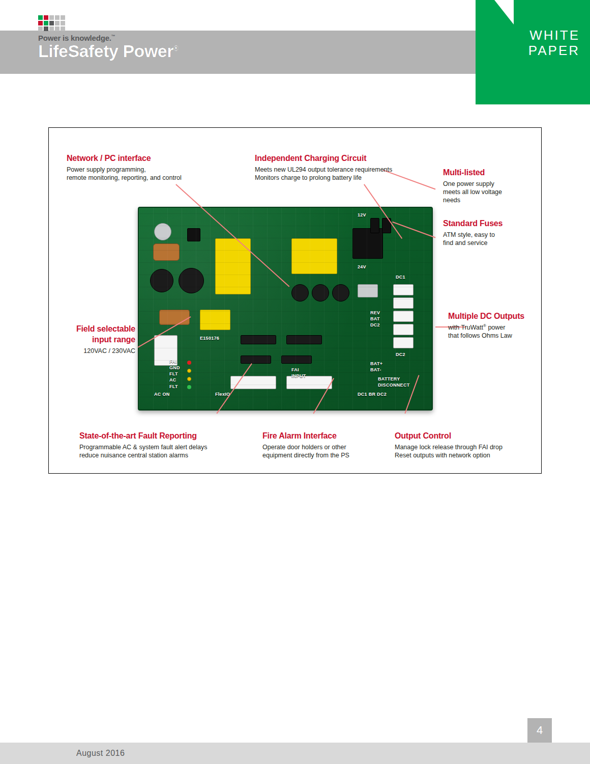Power is knowledge.™
LifeSafety Power®
WHITE
PAPER
12V 24V DC1 DC2 REV
BAT
DC2 BAT+
BAT- FAI
INPUT FAI
GND
FLT
AC
FLT AC ON FlexIO DC1 BR DC2 BATTERY
DISCONNECT E150176
Network / PC interface
Power supply programming,
remote monitoring, reporting, and control
Independent Charging Circuit
Meets new UL294 output tolerance requirements
Monitors charge to prolong battery life
Multi-listed
One power supply
meets all low voltage
needs
Standard Fuses
ATM style, easy to
find and service
Multiple DC Outputs
with TruWatt® power
that follows Ohms Law
Field selectable
input range
120VAC / 230VAC
State-of-the-art Fault Reporting
Programmable AC & system fault alert delays
reduce nuisance central station alarms
Fire Alarm Interface
Operate door holders or other
equipment directly from the PS
Output Control
Manage lock release through FAI drop
Reset outputs with network option
4
August 2016